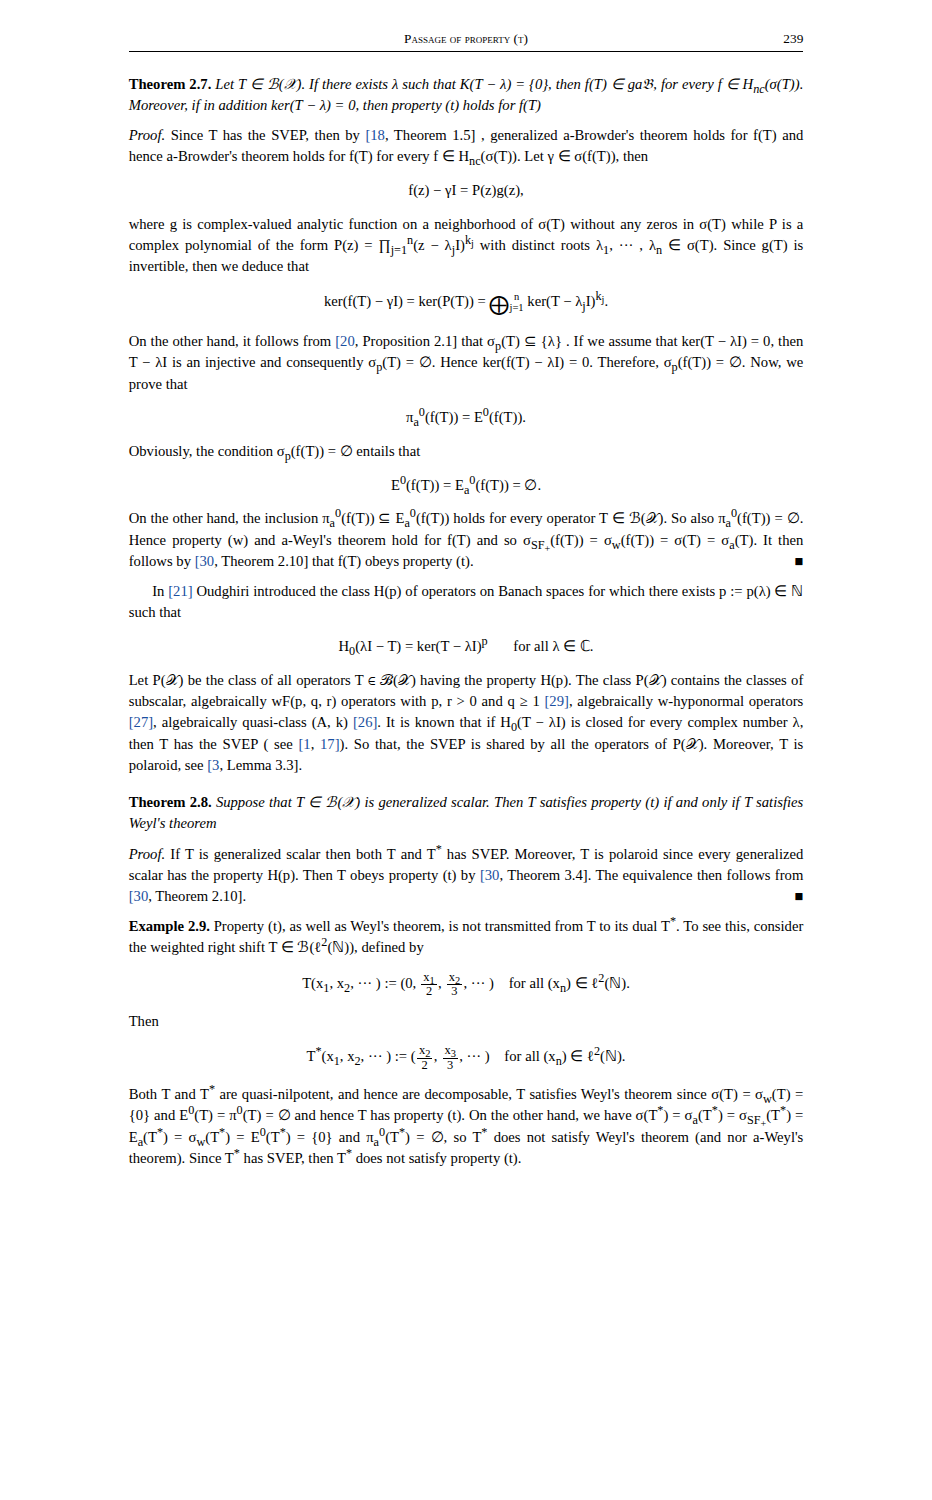Passage of property (t) 239
Theorem 2.7. Let T ∈ ℬ(𝒳). If there exists λ such that K(T − λ) = {0}, then f(T) ∈ ga𝔅, for every f ∈ Hnc(σ(T)). Moreover, if in addition ker(T − λ) = 0, then property (t) holds for f(T)
Proof. Since T has the SVEP, then by [18, Theorem 1.5] , generalized a-Browder's theorem holds for f(T) and hence a-Browder's theorem holds for f(T) for every f ∈ Hnc(σ(T)). Let γ ∈ σ(f(T)), then
f(z) − γI = P(z)g(z),
where g is complex-valued analytic function on a neighborhood of σ(T) without any zeros in σ(T) while P is a complex polynomial of the form P(z) = ∏j=1n(z − λjI)kj with distinct roots λ1, ··· , λn ∈ σ(T). Since g(T) is invertible, then we deduce that
ker(f(T) − γI) = ker(P(T)) = ⨁nj=1 ker(T − λjI)kj.
On the other hand, it follows from [20, Proposition 2.1] that σp(T) ⊆ {λ} . If we assume that ker(T − λI) = 0, then T − λI is an injective and consequently σp(T) = ∅. Hence ker(f(T) − λI) = 0. Therefore, σp(f(T)) = ∅. Now, we prove that
πa0(f(T)) = E0(f(T)).
Obviously, the condition σp(f(T)) = ∅ entails that
E0(f(T)) = Ea0(f(T)) = ∅.
On the other hand, the inclusion πa0(f(T)) ⊆ Ea0(f(T)) holds for every operator T ∈ ℬ(𝒳). So also πa0(f(T)) = ∅. Hence property (w) and a-Weyl's theorem hold for f(T) and so σSF+(f(T)) = σw(f(T)) = σ(T) = σa(T). It then follows by [30, Theorem 2.10] that f(T) obeys property (t). ■
In [21] Oudghiri introduced the class H(p) of operators on Banach spaces for which there exists p := p(λ) ∈ ℕ such that
H0(λI − T) = ker(T − λI)p for all λ ∈ ℂ.
Let P(𝒳) be the class of all operators T ∈ ℬ(𝒳) having the property H(p). The class P(𝒳) contains the classes of subscalar, algebraically wF(p, q, r) operators with p, r > 0 and q ≥ 1 [29], algebraically w-hyponormal operators [27], algebraically quasi-class (A, k) [26]. It is known that if H0(T − λI) is closed for every complex number λ, then T has the SVEP ( see [1, 17]). So that, the SVEP is shared by all the operators of P(𝒳). Moreover, T is polaroid, see [3, Lemma 3.3].
Theorem 2.8. Suppose that T ∈ ℬ(𝒳) is generalized scalar. Then T satisfies property (t) if and only if T satisfies Weyl's theorem
Proof. If T is generalized scalar then both T and T* has SVEP. Moreover, T is polaroid since every generalized scalar has the property H(p). Then T obeys property (t) by [30, Theorem 3.4]. The equivalence then follows from [30, Theorem 2.10]. ■
Example 2.9. Property (t), as well as Weyl's theorem, is not transmitted from T to its dual T*. To see this, consider the weighted right shift T ∈ ℬ(ℓ2(ℕ)), defined by
T(x1, x2, ··· ) := (0, x12, x23, ··· ) for all (xn) ∈ ℓ2(ℕ).
Then
T*(x1, x2, ··· ) := (x22, x33, ··· ) for all (xn) ∈ ℓ2(ℕ).
Both T and T* are quasi-nilpotent, and hence are decomposable, T satisfies Weyl's theorem since σ(T) = σw(T) = {0} and E0(T) = π0(T) = ∅ and hence T has property (t). On the other hand, we have σ(T*) = σa(T*) = σSF+(T*) = Ea(T*) = σw(T*) = E0(T*) = {0} and πa0(T*) = ∅, so T* does not satisfy Weyl's theorem (and nor a-Weyl's theorem). Since T* has SVEP, then T* does not satisfy property (t).